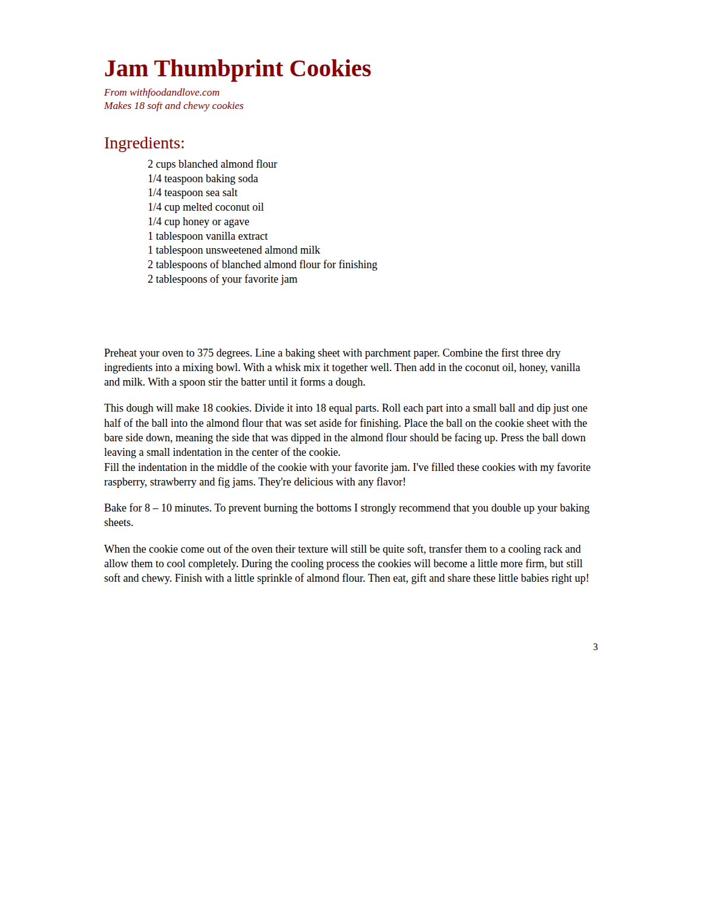Jam Thumbprint Cookies
From withfoodandlove.com
Makes 18 soft and chewy cookies
Ingredients:
2 cups blanched almond flour
1/4 teaspoon baking soda
1/4 teaspoon sea salt
1/4 cup melted coconut oil
1/4 cup honey or agave
1 tablespoon vanilla extract
1 tablespoon unsweetened almond milk
2 tablespoons of blanched almond flour for finishing
2 tablespoons of your favorite jam
Preheat your oven to 375 degrees. Line a baking sheet with parchment paper. Combine the first three dry ingredients into a mixing bowl. With a whisk mix it together well. Then add in the coconut oil, honey, vanilla and milk. With a spoon stir the batter until it forms a dough.
This dough will make 18 cookies. Divide it into 18 equal parts. Roll each part into a small ball and dip just one half of the ball into the almond flour that was set aside for finishing. Place the ball on the cookie sheet with the bare side down, meaning the side that was dipped in the almond flour should be facing up. Press the ball down leaving a small indentation in the center of the cookie.
Fill the indentation in the middle of the cookie with your favorite jam. I've filled these cookies with my favorite raspberry, strawberry and fig jams. They're delicious with any flavor!
Bake for 8 – 10 minutes. To prevent burning the bottoms I strongly recommend that you double up your baking sheets.
When the cookie come out of the oven their texture will still be quite soft, transfer them to a cooling rack and allow them to cool completely. During the cooling process the cookies will become a little more firm, but still soft and chewy. Finish with a little sprinkle of almond flour. Then eat, gift and share these little babies right up!
3